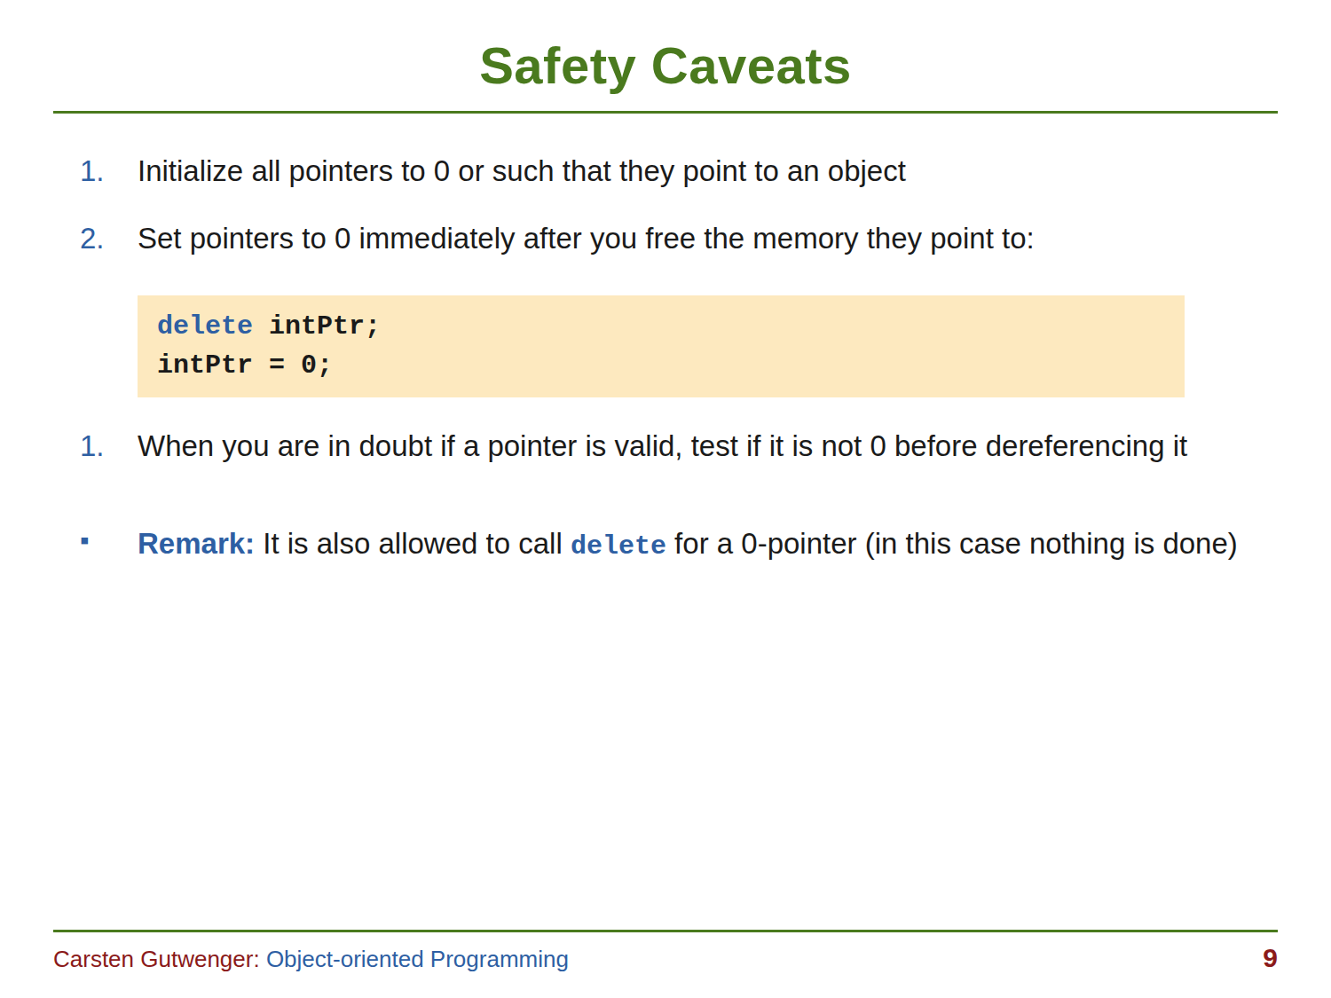Safety Caveats
Initialize all pointers to 0 or such that they point to an object
Set pointers to 0 immediately after you free the memory they point to:
delete intPtr;
intPtr = 0;
When you are in doubt if a pointer is valid, test if it is not 0 before dereferencing it
Remark: It is also allowed to call delete for a 0-pointer (in this case nothing is done)
Carsten Gutwenger: Object-oriented Programming
9